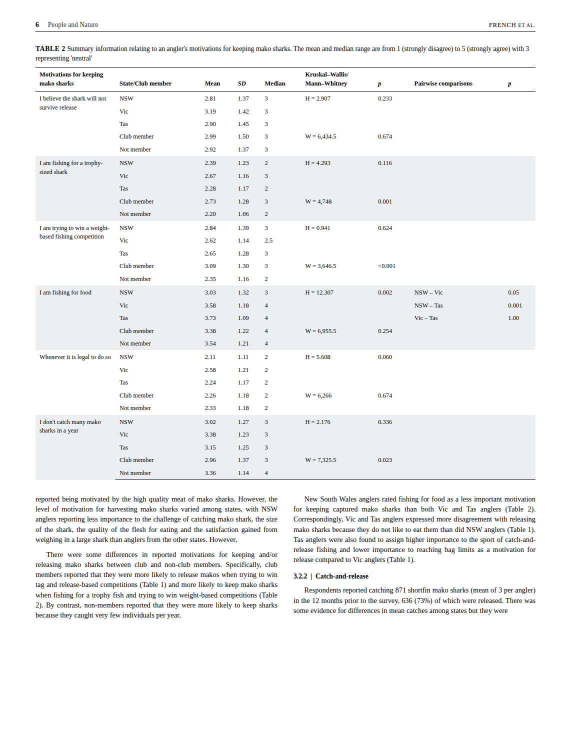6 People and Nature FRENCH ET AL.
TABLE 2 Summary information relating to an angler's motivations for keeping mako sharks. The mean and median range are from 1 (strongly disagree) to 5 (strongly agree) with 3 representing 'neutral'
| Motivations for keeping mako sharks | State/Club member | Mean | SD | Median | Kruskal–Wallis/ Mann–Whitney | p | Pairwise comparisons | p |
| --- | --- | --- | --- | --- | --- | --- | --- | --- |
| I believe the shark will not survive release | NSW | 2.81 | 1.37 | 3 | H = 2.907 | 0.233 | | |
| Vic | 3.19 | 1.42 | 3 | | | | |
| Tas | 2.90 | 1.45 | 3 | | | | |
| Club member | 2.99 | 1.50 | 3 | W = 6,434.5 | 0.674 | | |
| Not member | 2.92 | 1.37 | 3 | | | | |
| I am fishing for a trophy-sized shark | NSW | 2.39 | 1.23 | 2 | H = 4.293 | 0.116 | | |
| Vic | 2.67 | 1.16 | 3 | | | | |
| Tas | 2.28 | 1.17 | 2 | | | | |
| Club member | 2.73 | 1.28 | 3 | W = 4,748 | 0.001 | | |
| Not member | 2.20 | 1.06 | 2 | | | | |
| I am trying to win a weight-based fishing competition | NSW | 2.84 | 1.39 | 3 | H = 0.941 | 0.624 | | |
| Vic | 2.62 | 1.14 | 2.5 | | | | |
| Tas | 2.65 | 1.28 | 3 | | | | |
| Club member | 3.09 | 1.30 | 3 | W = 3,646.5 | <0.001 | | |
| Not member | 2.35 | 1.16 | 2 | | | | |
| I am fishing for food | NSW | 3.03 | 1.32 | 3 | H = 12.307 | 0.002 | NSW – Vic | 0.05 |
| Vic | 3.58 | 1.18 | 4 | | | NSW – Tas | 0.001 |
| Tas | 3.73 | 1.09 | 4 | | | Vic – Tas | 1.00 |
| Club member | 3.38 | 1.22 | 4 | W = 6,955.5 | 0.254 | | |
| Not member | 3.54 | 1.21 | 4 | | | | |
| Whenever it is legal to do so | NSW | 2.11 | 1.11 | 2 | H = 5.608 | 0.060 | | |
| Vic | 2.58 | 1.21 | 2 | | | | |
| Tas | 2.24 | 1.17 | 2 | | | | |
| Club member | 2.26 | 1.18 | 2 | W = 6,266 | 0.674 | | |
| Not member | 2.33 | 1.18 | 2 | | | | |
| I don't catch many mako sharks in a year | NSW | 3.02 | 1.27 | 3 | H = 2.176 | 0.336 | | |
| Vic | 3.38 | 1.23 | 3 | | | | |
| Tas | 3.15 | 1.25 | 3 | | | | |
| Club member | 2.96 | 1.37 | 3 | W = 7,325.5 | 0.023 | | |
| Not member | 3.36 | 1.14 | 4 | | | | |
reported being motivated by the high quality meat of mako sharks. However, the level of motivation for harvesting mako sharks varied among states, with NSW anglers reporting less importance to the challenge of catching mako shark, the size of the shark, the quality of the flesh for eating and the satisfaction gained from weighing in a large shark than anglers from the other states. However,
There were some differences in reported motivations for keeping and/or releasing mako sharks between club and non-club members. Specifically, club members reported that they were more likely to release makos when trying to win tag and release-based competitions (Table 1) and more likely to keep mako sharks when fishing for a trophy fish and trying to win weight-based competitions (Table 2). By contrast, non-members reported that they were more likely to keep sharks because they caught very few individuals per year.
New South Wales anglers rated fishing for food as a less important motivation for keeping captured mako sharks than both Vic and Tas anglers (Table 2). Correspondingly, Vic and Tas anglers expressed more disagreement with releasing mako sharks because they do not like to eat them than did NSW anglers (Table 1). Tas anglers were also found to assign higher importance to the sport of catch-and-release fishing and lower importance to reaching bag limits as a motivation for release compared to Vic anglers (Table 1).
3.2.2 | Catch-and-release
Respondents reported catching 871 shortfin mako sharks (mean of 3 per angler) in the 12 months prior to the survey, 636 (73%) of which were released. There was some evidence for differences in mean catches among states but they were